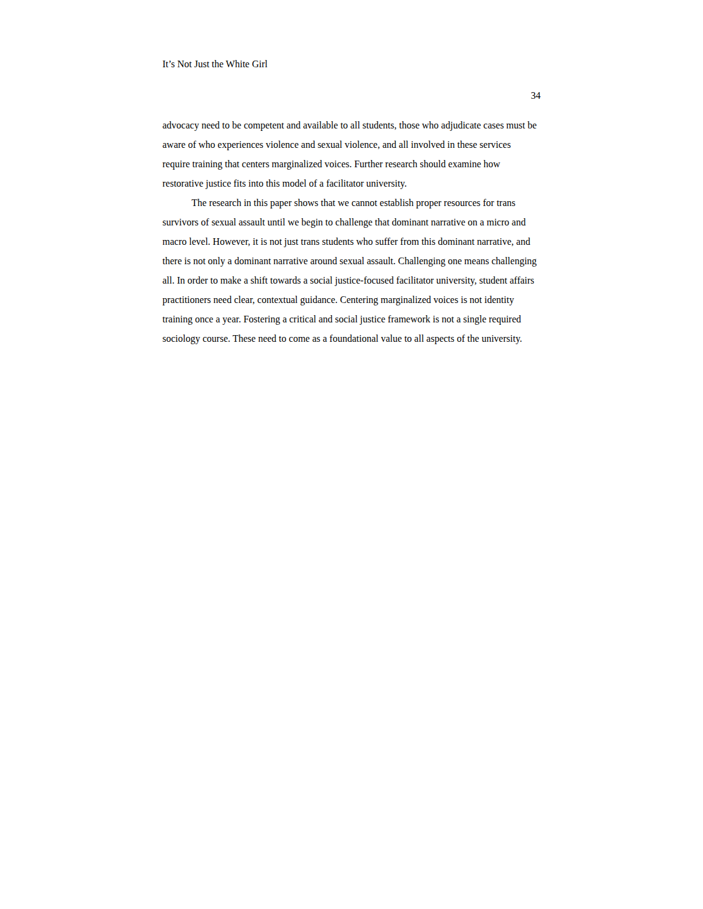It’s Not Just the White Girl
34
advocacy need to be competent and available to all students, those who adjudicate cases must be aware of who experiences violence and sexual violence, and all involved in these services require training that centers marginalized voices. Further research should examine how restorative justice fits into this model of a facilitator university.
The research in this paper shows that we cannot establish proper resources for trans survivors of sexual assault until we begin to challenge that dominant narrative on a micro and macro level. However, it is not just trans students who suffer from this dominant narrative, and there is not only a dominant narrative around sexual assault. Challenging one means challenging all. In order to make a shift towards a social justice-focused facilitator university, student affairs practitioners need clear, contextual guidance. Centering marginalized voices is not identity training once a year. Fostering a critical and social justice framework is not a single required sociology course. These need to come as a foundational value to all aspects of the university.